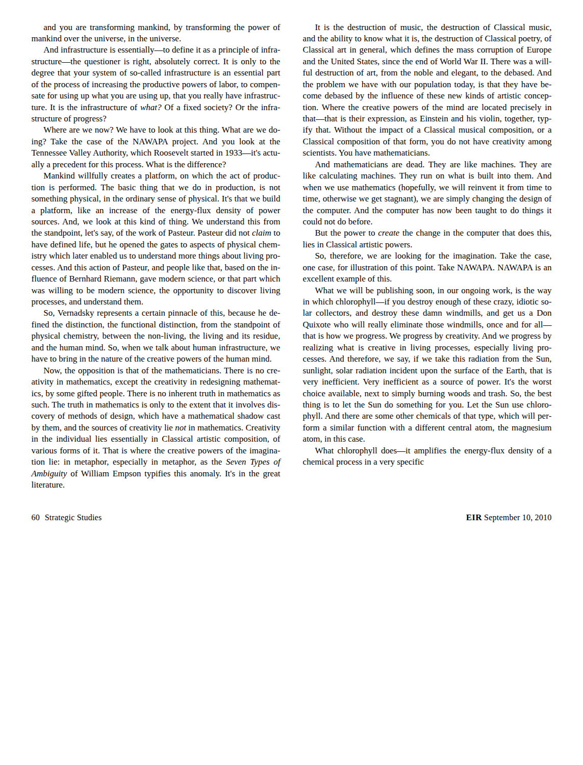and you are transforming mankind, by transforming the power of mankind over the universe, in the universe.
And infrastructure is essentially—to define it as a principle of infrastructure—the questioner is right, absolutely correct. It is only to the degree that your system of so-called infrastructure is an essential part of the process of increasing the productive powers of labor, to compensate for using up what you are using up, that you really have infrastructure. It is the infrastructure of what? Of a fixed society? Or the infrastructure of progress?
Where are we now? We have to look at this thing. What are we doing? Take the case of the NAWAPA project. And you look at the Tennessee Valley Authority, which Roosevelt started in 1933—it's actually a precedent for this process. What is the difference?
Mankind willfully creates a platform, on which the act of production is performed. The basic thing that we do in production, is not something physical, in the ordinary sense of physical. It's that we build a platform, like an increase of the energy-flux density of power sources. And, we look at this kind of thing. We understand this from the standpoint, let's say, of the work of Pasteur. Pasteur did not claim to have defined life, but he opened the gates to aspects of physical chemistry which later enabled us to understand more things about living processes. And this action of Pasteur, and people like that, based on the influence of Bernhard Riemann, gave modern science, or that part which was willing to be modern science, the opportunity to discover living processes, and understand them.
So, Vernadsky represents a certain pinnacle of this, because he defined the distinction, the functional distinction, from the standpoint of physical chemistry, between the non-living, the living and its residue, and the human mind. So, when we talk about human infrastructure, we have to bring in the nature of the creative powers of the human mind.
Now, the opposition is that of the mathematicians. There is no creativity in mathematics, except the creativity in redesigning mathematics, by some gifted people. There is no inherent truth in mathematics as such. The truth in mathematics is only to the extent that it involves discovery of methods of design, which have a mathematical shadow cast by them, and the sources of creativity lie not in mathematics. Creativity in the individual lies essentially in Classical artistic composition, of various forms of it. That is where the creative powers of the imagination lie: in metaphor, especially in metaphor, as the Seven Types of Ambiguity of William Empson typifies this anomaly. It's in the great literature.
It is the destruction of music, the destruction of Classical music, and the ability to know what it is, the destruction of Classical poetry, of Classical art in general, which defines the mass corruption of Europe and the United States, since the end of World War II. There was a willful destruction of art, from the noble and elegant, to the debased. And the problem we have with our population today, is that they have become debased by the influence of these new kinds of artistic conception. Where the creative powers of the mind are located precisely in that—that is their expression, as Einstein and his violin, together, typify that. Without the impact of a Classical musical composition, or a Classical composition of that form, you do not have creativity among scientists. You have mathematicians.
And mathematicians are dead. They are like machines. They are like calculating machines. They run on what is built into them. And when we use mathematics (hopefully, we will reinvent it from time to time, otherwise we get stagnant), we are simply changing the design of the computer. And the computer has now been taught to do things it could not do before.
But the power to create the change in the computer that does this, lies in Classical artistic powers.
So, therefore, we are looking for the imagination. Take the case, one case, for illustration of this point. Take NAWAPA. NAWAPA is an excellent example of this.
What we will be publishing soon, in our ongoing work, is the way in which chlorophyll—if you destroy enough of these crazy, idiotic solar collectors, and destroy these damn windmills, and get us a Don Quixote who will really eliminate those windmills, once and for all—that is how we progress. We progress by creativity. And we progress by realizing what is creative in living processes, especially living processes. And therefore, we say, if we take this radiation from the Sun, sunlight, solar radiation incident upon the surface of the Earth, that is very inefficient. Very inefficient as a source of power. It's the worst choice available, next to simply burning woods and trash. So, the best thing is to let the Sun do something for you. Let the Sun use chlorophyll. And there are some other chemicals of that type, which will perform a similar function with a different central atom, the magnesium atom, in this case.
What chlorophyll does—it amplifies the energy-flux density of a chemical process in a very specific
60 Strategic Studies
EIR September 10, 2010